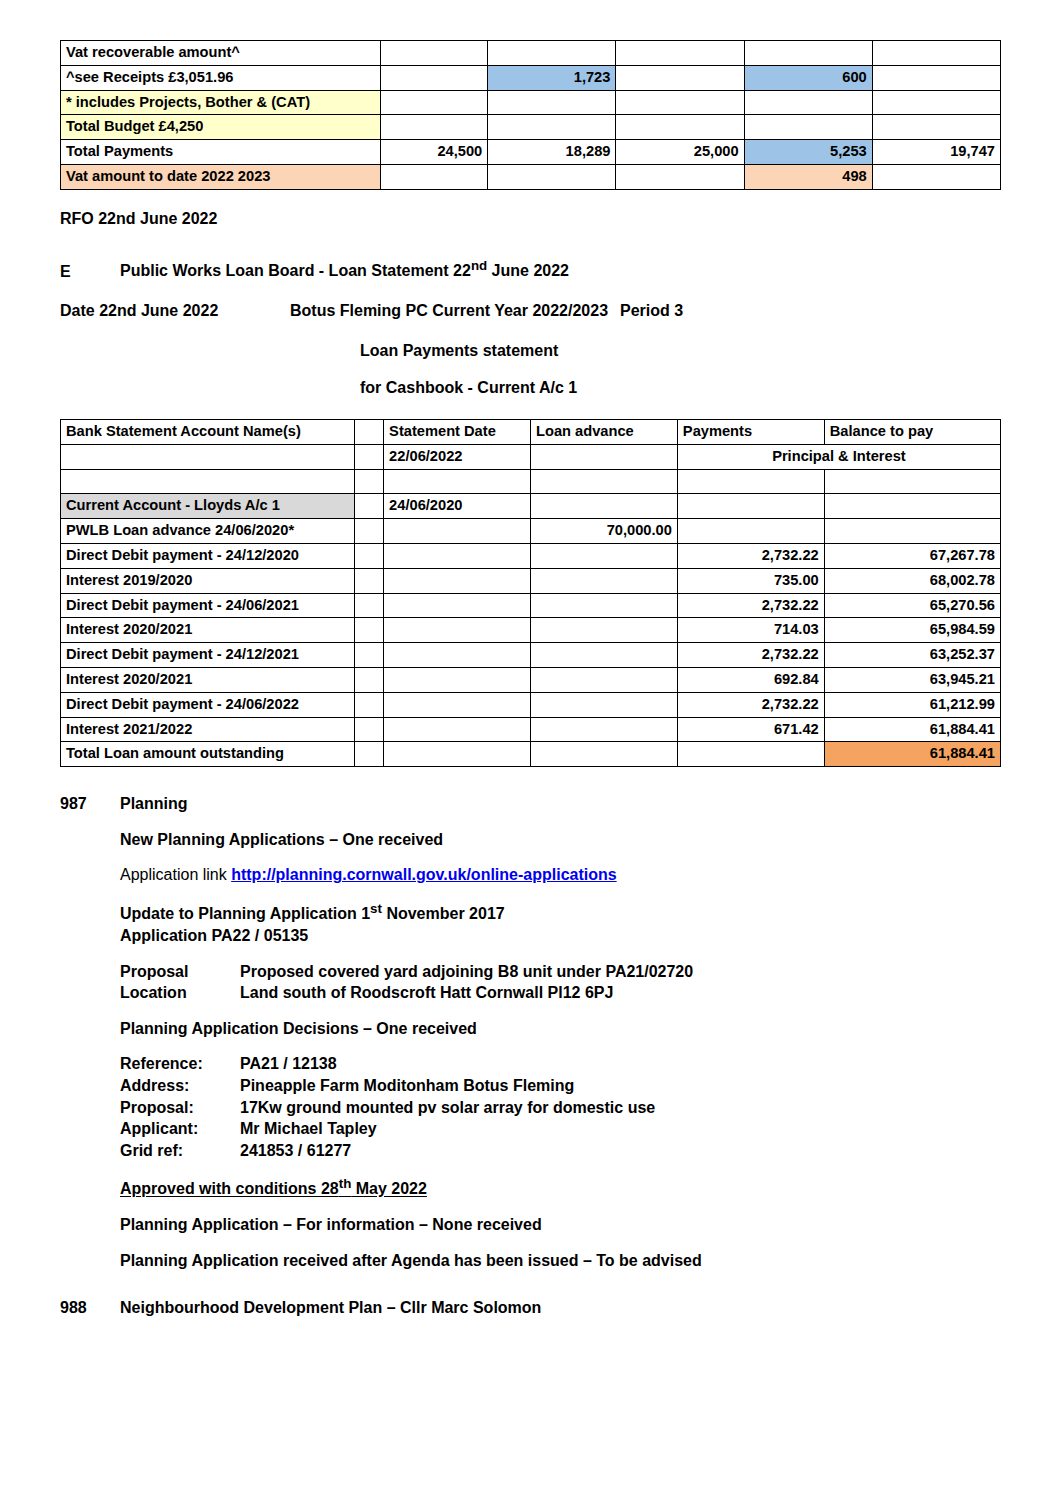| Vat recoverable amount^ | | | | | |
| ^see Receipts £3,051.96 | | 1,723 | | 600 | |
| * includes Projects, Bother & (CAT) | | | | | |
| Total Budget £4,250 | | | | | |
| Total Payments | 24,500 | 18,289 | 25,000 | 5,253 | 19,747 |
| Vat amount to date 2022 2023 | | | | 498 | |
RFO 22nd June 2022
EPublic Works Loan Board - Loan Statement 22nd June 2022
Date 22nd June 2022 Botus Fleming PC Current Year 2022/2023 Period 3
Loan Payments statement
for Cashbook - Current A/c 1
| Bank Statement Account Name(s) | | Statement Date | Loan advance | Payments | Balance to pay |
| --- | --- | --- | --- | --- | --- |
| | | 22/06/2022 | | Principal & Interest |
| Current Account - Lloyds A/c 1 | | 24/06/2020 | | | |
| PWLB Loan advance 24/06/2020* | | | 70,000.00 | | |
| Direct Debit payment - 24/12/2020 | | | | 2,732.22 | 67,267.78 |
| Interest 2019/2020 | | | | 735.00 | 68,002.78 |
| Direct Debit payment - 24/06/2021 | | | | 2,732.22 | 65,270.56 |
| Interest 2020/2021 | | | | 714.03 | 65,984.59 |
| Direct Debit payment - 24/12/2021 | | | | 2,732.22 | 63,252.37 |
| Interest 2020/2021 | | | | 692.84 | 63,945.21 |
| Direct Debit payment - 24/06/2022 | | | | 2,732.22 | 61,212.99 |
| Interest 2021/2022 | | | | 671.42 | 61,884.41 |
| Total Loan amount outstanding | | | | | 61,884.41 |
987 Planning
New Planning Applications – One received
Application link http://planning.cornwall.gov.uk/online-applications
Update to Planning Application 1st November 2017
Application PA22 / 05135
| Proposal | Proposed covered yard adjoining B8 unit under PA21/02720 |
| Location | Land south of Roodscroft Hatt Cornwall Pl12 6PJ |
Planning Application Decisions – One received
| Reference: | PA21 / 12138 |
| Address: | Pineapple Farm Moditonham Botus Fleming |
| Proposal: | 17Kw ground mounted pv solar array for domestic use |
| Applicant: | Mr Michael Tapley |
| Grid ref: | 241853 / 61277 |
Approved with conditions 28th May 2022
Planning Application – For information – None received
Planning Application received after Agenda has been issued – To be advised
988 Neighbourhood Development Plan – Cllr Marc Solomon